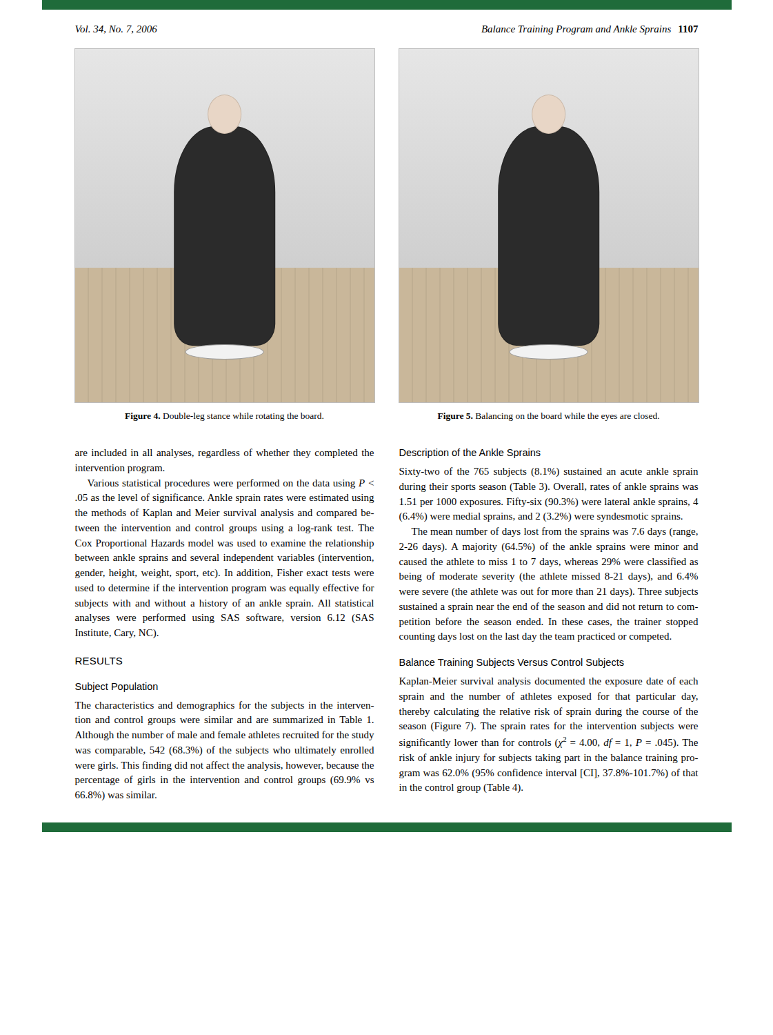Vol. 34, No. 7, 2006
Balance Training Program and Ankle Sprains 1107
Figure 4. Double-leg stance while rotating the board.
Figure 5. Balancing on the board while the eyes are closed.
are included in all analyses, regardless of whether they completed the intervention program.
Various statistical procedures were performed on the data using P < .05 as the level of significance. Ankle sprain rates were estimated using the methods of Kaplan and Meier survival analysis and compared between the intervention and control groups using a log-rank test. The Cox Proportional Hazards model was used to examine the relationship between ankle sprains and several independent variables (intervention, gender, height, weight, sport, etc). In addition, Fisher exact tests were used to determine if the intervention program was equally effective for subjects with and without a history of an ankle sprain. All statistical analyses were performed using SAS software, version 6.12 (SAS Institute, Cary, NC).
RESULTS
Subject Population
The characteristics and demographics for the subjects in the intervention and control groups were similar and are summarized in Table 1. Although the number of male and female athletes recruited for the study was comparable, 542 (68.3%) of the subjects who ultimately enrolled were girls. This finding did not affect the analysis, however, because the percentage of girls in the intervention and control groups (69.9% vs 66.8%) was similar.
Description of the Ankle Sprains
Sixty-two of the 765 subjects (8.1%) sustained an acute ankle sprain during their sports season (Table 3). Overall, rates of ankle sprains was 1.51 per 1000 exposures. Fifty-six (90.3%) were lateral ankle sprains, 4 (6.4%) were medial sprains, and 2 (3.2%) were syndesmotic sprains.
The mean number of days lost from the sprains was 7.6 days (range, 2-26 days). A majority (64.5%) of the ankle sprains were minor and caused the athlete to miss 1 to 7 days, whereas 29% were classified as being of moderate severity (the athlete missed 8-21 days), and 6.4% were severe (the athlete was out for more than 21 days). Three subjects sustained a sprain near the end of the season and did not return to competition before the season ended. In these cases, the trainer stopped counting days lost on the last day the team practiced or competed.
Balance Training Subjects Versus Control Subjects
Kaplan-Meier survival analysis documented the exposure date of each sprain and the number of athletes exposed for that particular day, thereby calculating the relative risk of sprain during the course of the season (Figure 7). The sprain rates for the intervention subjects were significantly lower than for controls (χ2 = 4.00, df = 1, P = .045). The risk of ankle injury for subjects taking part in the balance training program was 62.0% (95% confidence interval [CI], 37.8%-101.7%) of that in the control group (Table 4).